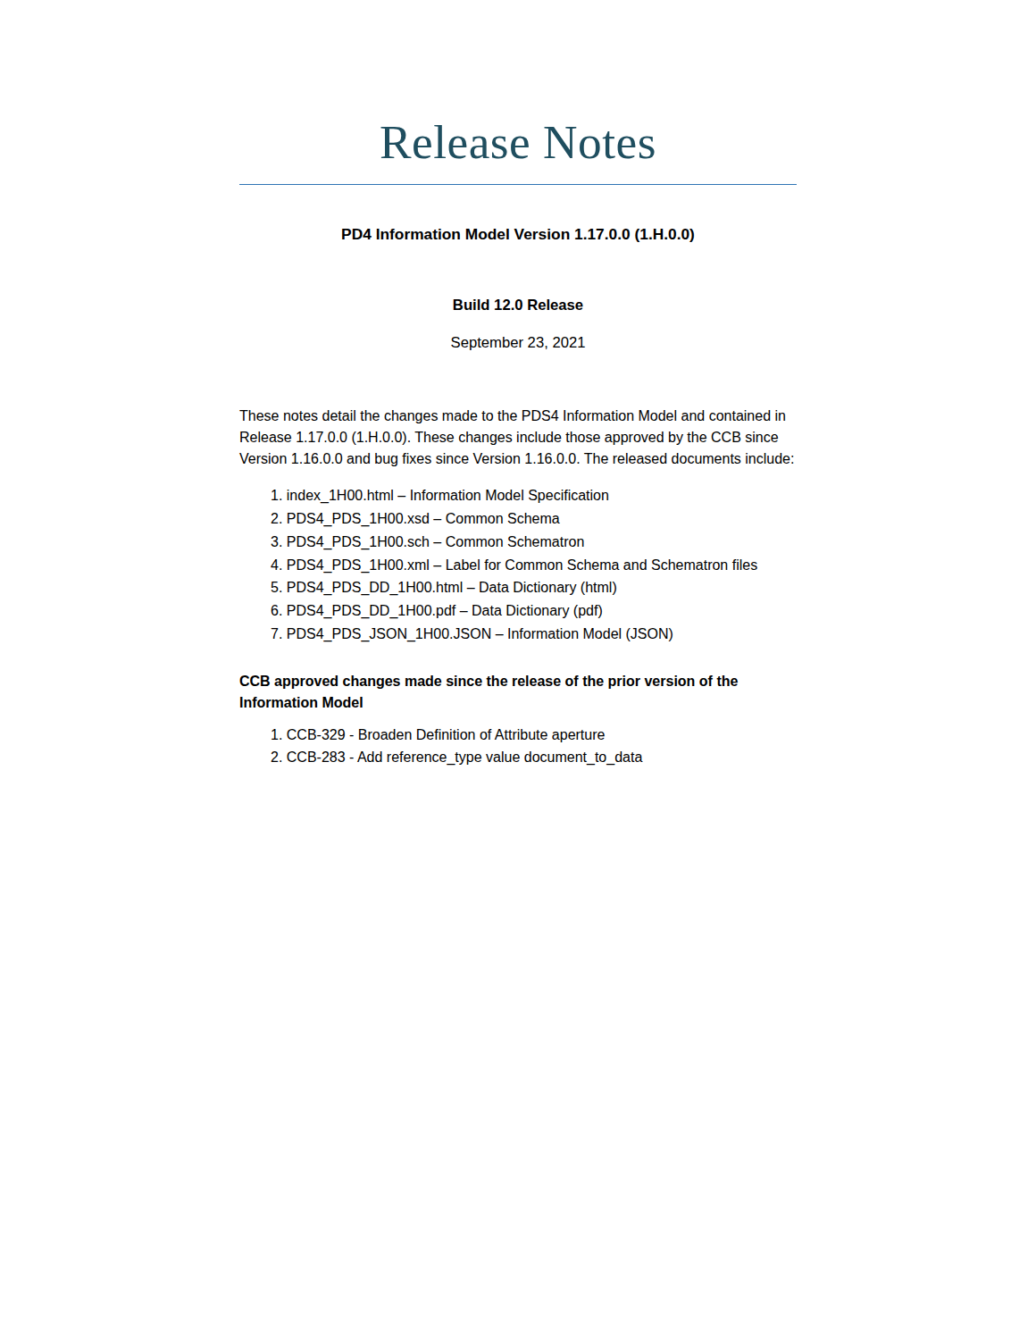Release Notes
PD4 Information Model Version 1.17.0.0 (1.H.0.0)
Build 12.0 Release
September 23, 2021
These notes detail the changes made to the PDS4 Information Model and contained in Release 1.17.0.0 (1.H.0.0). These changes include those approved by the CCB since Version 1.16.0.0 and bug fixes since Version 1.16.0.0. The released documents include:
index_1H00.html – Information Model Specification
PDS4_PDS_1H00.xsd – Common Schema
PDS4_PDS_1H00.sch – Common Schematron
PDS4_PDS_1H00.xml – Label for Common Schema and Schematron files
PDS4_PDS_DD_1H00.html – Data Dictionary (html)
PDS4_PDS_DD_1H00.pdf – Data Dictionary (pdf)
PDS4_PDS_JSON_1H00.JSON – Information Model (JSON)
CCB approved changes made since the release of the prior version of the Information Model
CCB-329 - Broaden Definition of Attribute aperture
CCB-283 - Add reference_type value document_to_data